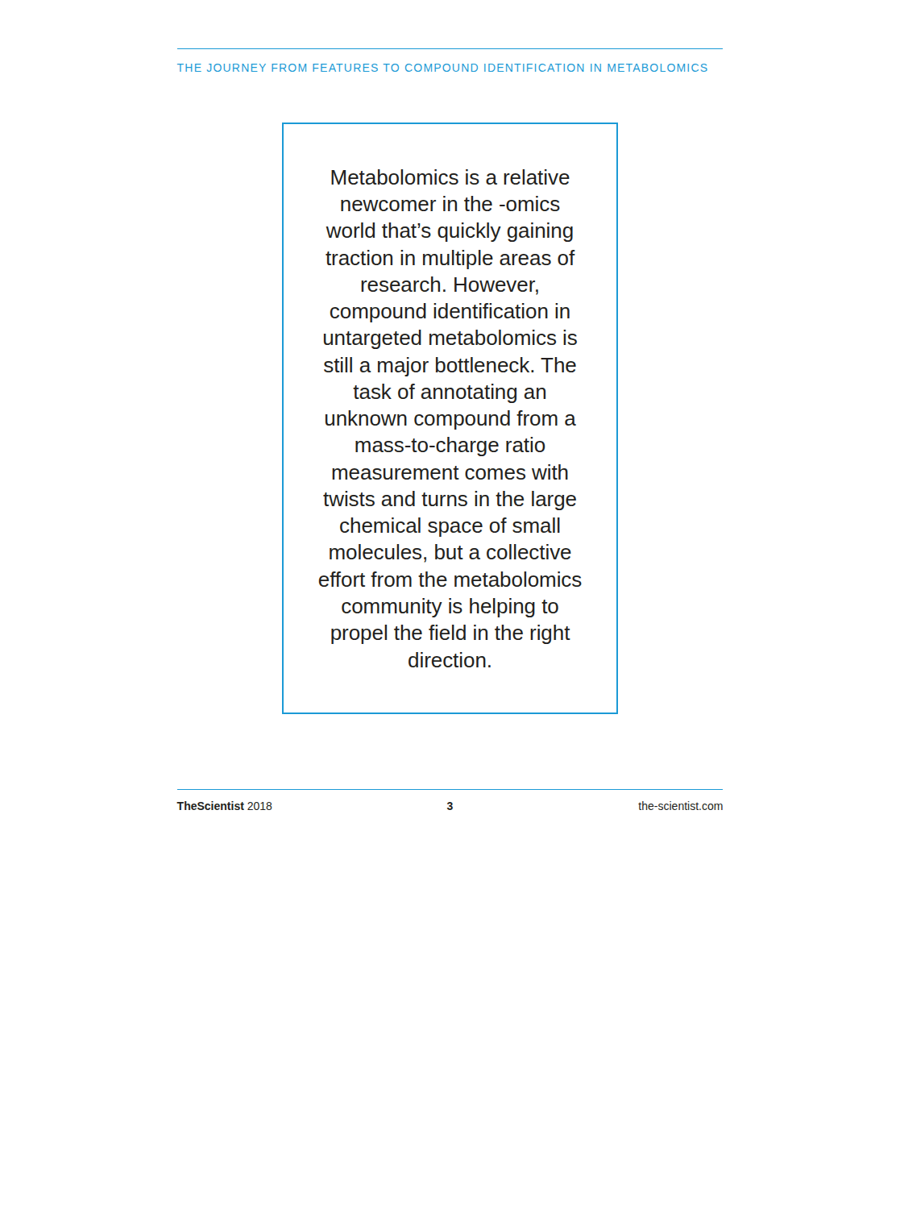The Journey from Features to Compound Identification in Metabolomics
Metabolomics is a relative newcomer in the -omics world that’s quickly gaining traction in multiple areas of research. However, compound identification in untargeted metabolomics is still a major bottleneck. The task of annotating an unknown compound from a mass-to-charge ratio measurement comes with twists and turns in the large chemical space of small molecules, but a collective effort from the metabolomics community is helping to propel the field in the right direction.
TheScientist 2018
3
the-scientist.com